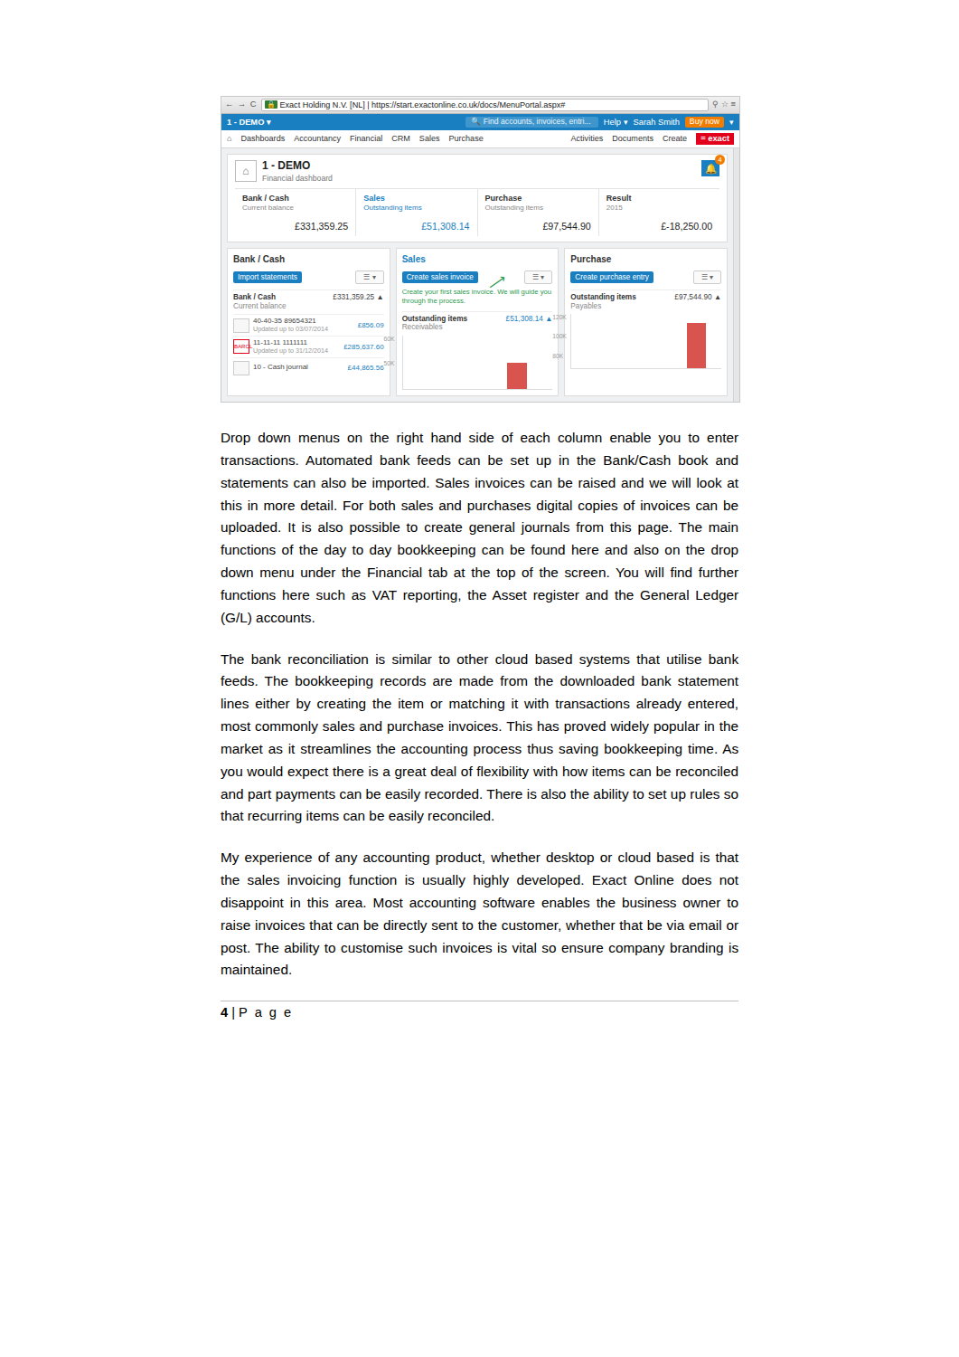← → C 🔒 Exact Holding N.V. [NL] | https://start.exactonline.co.uk/docs/MenuPortal.aspx# ⚲ ☆ ≡
1 - DEMO ▾ 🔍 Find accounts, invoices, entri... Help ▾ Sarah Smith Buy now ▾
⌂ Dashboards Accountancy Financial CRM Sales Purchase Activities Documents Create = exact
⌂ 1 - DEMO
Financial dashboard 🔔4
Bank / Cash
Current balance
£331,359.25
Sales
Outstanding items
£51,308.14
Purchase
Outstanding items
£97,544.90
Result
2015
£-18,250.00
Bank / Cash
Import statements ☰ ▾
Bank / Cash
Current balance £331,359.25 ▲
40-40-35 89654321Updated up to 03/07/2014 £856.09
BARCL 11-11-11 1111111Updated up to 31/12/2014 £285,637.60
10 - Cash journal £44,865.56
Sales
Create sales invoice ☰ ▾
⟶
Create your first sales invoice. We will guide you through the process.
Outstanding items
Receivables £51,308.14 ▲
60K 50K
Purchase
Create purchase entry ☰ ▾
Outstanding items
Payables £97,544.90 ▲
120K 100K 80K
Drop down menus on the right hand side of each column enable you to enter transactions. Automated bank feeds can be set up in the Bank/Cash book and statements can also be imported. Sales invoices can be raised and we will look at this in more detail. For both sales and purchases digital copies of invoices can be uploaded. It is also possible to create general journals from this page. The main functions of the day to day bookkeeping can be found here and also on the drop down menu under the Financial tab at the top of the screen. You will find further functions here such as VAT reporting, the Asset register and the General Ledger (G/L) accounts.
The bank reconciliation is similar to other cloud based systems that utilise bank feeds. The bookkeeping records are made from the downloaded bank statement lines either by creating the item or matching it with transactions already entered, most commonly sales and purchase invoices. This has proved widely popular in the market as it streamlines the accounting process thus saving bookkeeping time. As you would expect there is a great deal of flexibility with how items can be reconciled and part payments can be easily recorded. There is also the ability to set up rules so that recurring items can be easily reconciled.
My experience of any accounting product, whether desktop or cloud based is that the sales invoicing function is usually highly developed. Exact Online does not disappoint in this area. Most accounting software enables the business owner to raise invoices that can be directly sent to the customer, whether that be via email or post. The ability to customise such invoices is vital so ensure company branding is maintained.
4 | P a g e